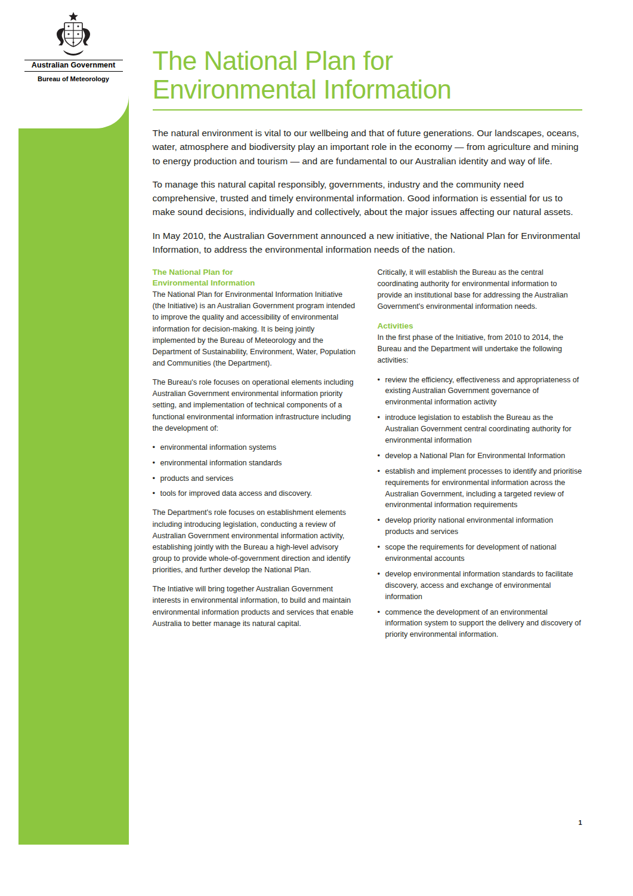Australian Government
Bureau of Meteorology
The National Plan for
Environmental Information
The natural environment is vital to our wellbeing and that of future generations. Our landscapes, oceans, water, atmosphere and biodiversity play an important role in the economy — from agriculture and mining to energy production and tourism — and are fundamental to our Australian identity and way of life.
To manage this natural capital responsibly, governments, industry and the community need comprehensive, trusted and timely environmental information. Good information is essential for us to make sound decisions, individually and collectively, about the major issues affecting our natural assets.
In May 2010, the Australian Government announced a new initiative, the National Plan for Environmental Information, to address the environmental information needs of the nation.
The National Plan for
Environmental Information
The National Plan for Environmental Information Initiative (the Initiative) is an Australian Government program intended to improve the quality and accessibility of environmental information for decision-making. It is being jointly implemented by the Bureau of Meteorology and the Department of Sustainability, Environment, Water, Population and Communities (the Department).
The Bureau's role focuses on operational elements including Australian Government environmental information priority setting, and implementation of technical components of a functional environmental information infrastructure including the development of:
environmental information systems
environmental information standards
products and services
tools for improved data access and discovery.
The Department's role focuses on establishment elements including introducing legislation, conducting a review of Australian Government environmental information activity, establishing jointly with the Bureau a high-level advisory group to provide whole-of-government direction and identify priorities, and further develop the National Plan.
The Intiative will bring together Australian Government interests in environmental information, to build and maintain environmental information products and services that enable Australia to better manage its natural capital.
Critically, it will establish the Bureau as the central coordinating authority for environmental information to provide an institutional base for addressing the Australian Government's environmental information needs.
Activities
In the first phase of the Initiative, from 2010 to 2014, the Bureau and the Department will undertake the following activities:
review the efficiency, effectiveness and appropriateness of existing Australian Government governance of environmental information activity
introduce legislation to establish the Bureau as the Australian Government central coordinating authority for environmental information
develop a National Plan for Environmental Information
establish and implement processes to identify and prioritise requirements for environmental information across the Australian Government, including a targeted review of environmental information requirements
develop priority national environmental information products and services
scope the requirements for development of national environmental accounts
develop environmental information standards to facilitate discovery, access and exchange of environmental information
commence the development of an environmental information system to support the delivery and discovery of priority environmental information.
1